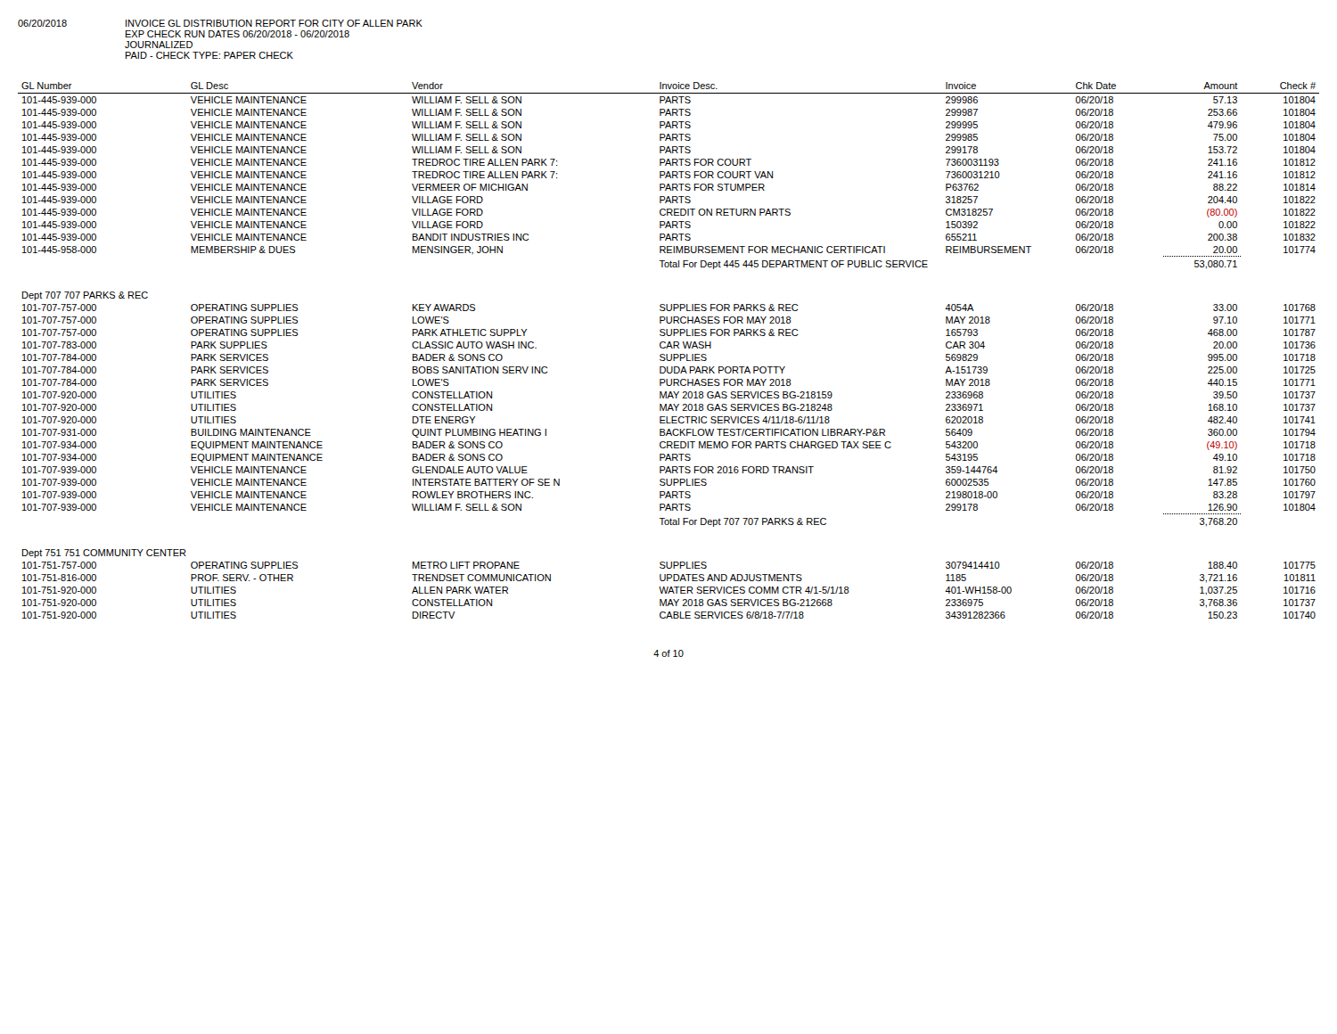06/20/2018
INVOICE GL DISTRIBUTION REPORT FOR CITY OF ALLEN PARK
EXP CHECK RUN DATES 06/20/2018 - 06/20/2018
JOURNALIZED
PAID - CHECK TYPE: PAPER CHECK
| GL Number | GL Desc | Vendor | Invoice Desc. | Invoice | Chk Date | Amount | Check # |
| --- | --- | --- | --- | --- | --- | --- | --- |
| 101-445-939-000 | VEHICLE MAINTENANCE | WILLIAM F. SELL & SON | PARTS | 299986 | 06/20/18 | 57.13 | 101804 |
| 101-445-939-000 | VEHICLE MAINTENANCE | WILLIAM F. SELL & SON | PARTS | 299987 | 06/20/18 | 253.66 | 101804 |
| 101-445-939-000 | VEHICLE MAINTENANCE | WILLIAM F. SELL & SON | PARTS | 299995 | 06/20/18 | 479.96 | 101804 |
| 101-445-939-000 | VEHICLE MAINTENANCE | WILLIAM F. SELL & SON | PARTS | 299985 | 06/20/18 | 75.00 | 101804 |
| 101-445-939-000 | VEHICLE MAINTENANCE | WILLIAM F. SELL & SON | PARTS | 299178 | 06/20/18 | 153.72 | 101804 |
| 101-445-939-000 | VEHICLE MAINTENANCE | TREDROC TIRE ALLEN PARK 7: | PARTS FOR COURT | 7360031193 | 06/20/18 | 241.16 | 101812 |
| 101-445-939-000 | VEHICLE MAINTENANCE | TREDROC TIRE ALLEN PARK 7: | PARTS FOR COURT VAN | 7360031210 | 06/20/18 | 241.16 | 101812 |
| 101-445-939-000 | VEHICLE MAINTENANCE | VERMEER OF MICHIGAN | PARTS FOR STUMPER | P63762 | 06/20/18 | 88.22 | 101814 |
| 101-445-939-000 | VEHICLE MAINTENANCE | VILLAGE FORD | PARTS | 318257 | 06/20/18 | 204.40 | 101822 |
| 101-445-939-000 | VEHICLE MAINTENANCE | VILLAGE FORD | CREDIT ON RETURN PARTS | CM318257 | 06/20/18 | (80.00) | 101822 |
| 101-445-939-000 | VEHICLE MAINTENANCE | VILLAGE FORD | PARTS | 150392 | 06/20/18 | 0.00 | 101822 |
| 101-445-939-000 | VEHICLE MAINTENANCE | BANDIT INDUSTRIES INC | PARTS | 655211 | 06/20/18 | 200.38 | 101832 |
| 101-445-958-000 | MEMBERSHIP & DUES | MENSINGER, JOHN | REIMBURSEMENT FOR MECHANIC CERTIFICATI | REIMBURSEMENT | 06/20/18 | 20.00 | 101774 |
| | | | Total For Dept 445 445 DEPARTMENT OF PUBLIC SERVICE | 53,080.71 | |
| Dept 707 707 PARKS & REC |
| 101-707-757-000 | OPERATING SUPPLIES | KEY AWARDS | SUPPLIES FOR PARKS & REC | 4054A | 06/20/18 | 33.00 | 101768 |
| 101-707-757-000 | OPERATING SUPPLIES | LOWE'S | PURCHASES FOR MAY 2018 | MAY 2018 | 06/20/18 | 97.10 | 101771 |
| 101-707-757-000 | OPERATING SUPPLIES | PARK ATHLETIC SUPPLY | SUPPLIES FOR PARKS & REC | 165793 | 06/20/18 | 468.00 | 101787 |
| 101-707-783-000 | PARK SUPPLIES | CLASSIC AUTO WASH INC. | CAR WASH | CAR 304 | 06/20/18 | 20.00 | 101736 |
| 101-707-784-000 | PARK SERVICES | BADER & SONS CO | SUPPLIES | 569829 | 06/20/18 | 995.00 | 101718 |
| 101-707-784-000 | PARK SERVICES | BOBS SANITATION SERV INC | DUDA PARK PORTA POTTY | A-151739 | 06/20/18 | 225.00 | 101725 |
| 101-707-784-000 | PARK SERVICES | LOWE'S | PURCHASES FOR MAY 2018 | MAY 2018 | 06/20/18 | 440.15 | 101771 |
| 101-707-920-000 | UTILITIES | CONSTELLATION | MAY 2018 GAS SERVICES BG-218159 | 2336968 | 06/20/18 | 39.50 | 101737 |
| 101-707-920-000 | UTILITIES | CONSTELLATION | MAY 2018 GAS SERVICES BG-218248 | 2336971 | 06/20/18 | 168.10 | 101737 |
| 101-707-920-000 | UTILITIES | DTE ENERGY | ELECTRIC SERVICES 4/11/18-6/11/18 | 6202018 | 06/20/18 | 482.40 | 101741 |
| 101-707-931-000 | BUILDING MAINTENANCE | QUINT PLUMBING HEATING I | BACKFLOW TEST/CERTIFICATION LIBRARY-P&R | 56409 | 06/20/18 | 360.00 | 101794 |
| 101-707-934-000 | EQUIPMENT MAINTENANCE | BADER & SONS CO | CREDIT MEMO FOR PARTS CHARGED TAX SEE C | 543200 | 06/20/18 | (49.10) | 101718 |
| 101-707-934-000 | EQUIPMENT MAINTENANCE | BADER & SONS CO | PARTS | 543195 | 06/20/18 | 49.10 | 101718 |
| 101-707-939-000 | VEHICLE MAINTENANCE | GLENDALE AUTO VALUE | PARTS FOR 2016 FORD TRANSIT | 359-144764 | 06/20/18 | 81.92 | 101750 |
| 101-707-939-000 | VEHICLE MAINTENANCE | INTERSTATE BATTERY OF SE N | SUPPLIES | 60002535 | 06/20/18 | 147.85 | 101760 |
| 101-707-939-000 | VEHICLE MAINTENANCE | ROWLEY BROTHERS INC. | PARTS | 2198018-00 | 06/20/18 | 83.28 | 101797 |
| 101-707-939-000 | VEHICLE MAINTENANCE | WILLIAM F. SELL & SON | PARTS | 299178 | 06/20/18 | 126.90 | 101804 |
| | | | Total For Dept 707 707 PARKS & REC | 3,768.20 | |
| Dept 751 751 COMMUNITY CENTER |
| 101-751-757-000 | OPERATING SUPPLIES | METRO LIFT PROPANE | SUPPLIES | 3079414410 | 06/20/18 | 188.40 | 101775 |
| 101-751-816-000 | PROF. SERV. - OTHER | TRENDSET COMMUNICATION | UPDATES AND ADJUSTMENTS | 1185 | 06/20/18 | 3,721.16 | 101811 |
| 101-751-920-000 | UTILITIES | ALLEN PARK WATER | WATER SERVICES COMM CTR 4/1-5/1/18 | 401-WH158-00 | 06/20/18 | 1,037.25 | 101716 |
| 101-751-920-000 | UTILITIES | CONSTELLATION | MAY 2018 GAS SERVICES BG-212668 | 2336975 | 06/20/18 | 3,768.36 | 101737 |
| 101-751-920-000 | UTILITIES | DIRECTV | CABLE SERVICES 6/8/18-7/7/18 | 34391282366 | 06/20/18 | 150.23 | 101740 |
4 of 10